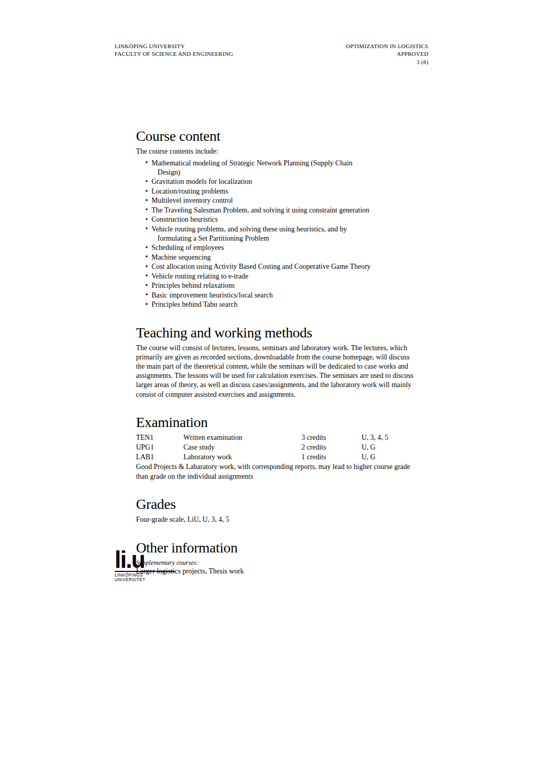Linköping University
Faculty of Science and Engineering
Optimization in Logistics
Approved
3 (8)
Course content
The course contents include:
Mathematical modeling of Strategic Network Planning (Supply Chain
Design)
Gravitation models for localization
Location/routing problems
Multilevel inventory control
The Traveling Salesman Problem, and solving it using constraint generation
Construction heuristics
Vehicle routing problems, and solving these using heuristics, and by
formulating a Set Partitioning Problem
Scheduling of employees
Machine sequencing
Cost allocation using Activity Based Costing and Cooperative Game Theory
Vehicle routing relating to e-trade
Principles behind relaxations
Basic improvement heuristics/local search
Principles behind Tabu search
Teaching and working methods
The course will consist of lectures, lessons, seminars and laboratory work. The lectures, which primarily are given as recorded sections, downloadable from the course homepage, will discuss the main part of the theoretical content, while the seminars will be dedicated to case works and assignments. The lessons will be used for calculation exercises. The seminars are used to discuss larger areas of theory, as well as discuss cases/assignments, and the laboratory work will mainly consist of computer assisted exercises and assignments.
Examination
| TEN1 | Written examination | 3 credits | U, 3, 4, 5 |
| UPG1 | Case study | 2 credits | U, G |
| LAB1 | Laboratory work | 1 credits | U, G |
Good Projects & Labaratory work, with corresponding reports, may lead to higher course grade than grade on the individual assignments
Grades
Four-grade scale, LiU, U, 3, 4, 5
Other information
Supplementary courses:
Larger logistics projects, Thesis work
li. u
Linköpings universitet